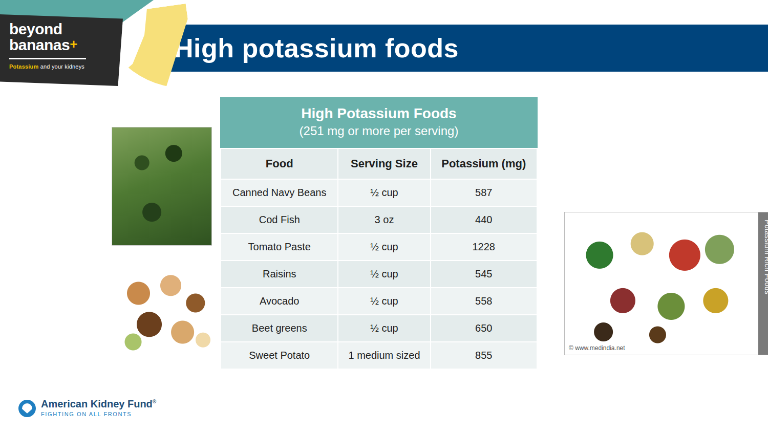beyond
bananas+
Potassium and your kidneys
High potassium foods
High Potassium Foods (251 mg or more per serving)
| Food | Serving Size | Potassium (mg) |
| --- | --- | --- |
| Canned Navy Beans | ½ cup | 587 |
| Cod Fish | 3 oz | 440 |
| Tomato Paste | ½ cup | 1228 |
| Raisins | ½ cup | 545 |
| Avocado | ½ cup | 558 |
| Beet greens | ½ cup | 650 |
| Sweet Potato | 1 medium sized | 855 |
© www.medindia.net
Potassium Rich Foods
American Kidney Fund®
FIGHTING ON ALL FRONTS